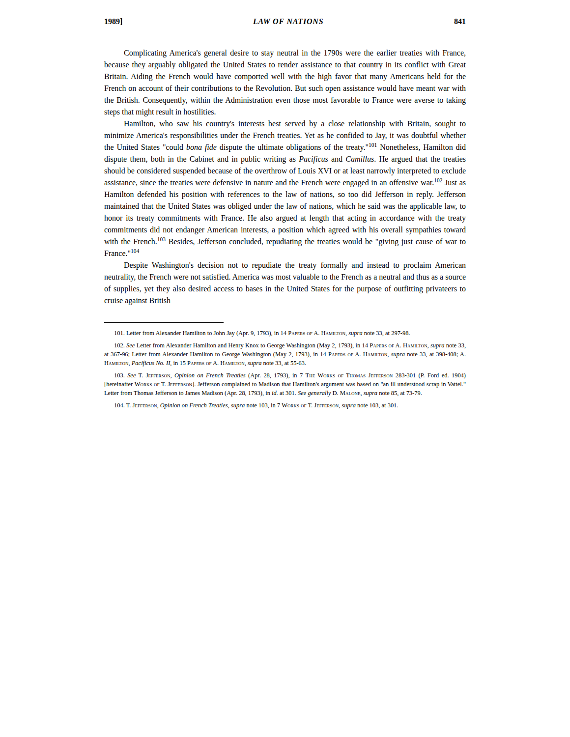1989] LAW OF NATIONS 841
Complicating America's general desire to stay neutral in the 1790s were the earlier treaties with France, because they arguably obligated the United States to render assistance to that country in its conflict with Great Britain. Aiding the French would have comported well with the high favor that many Americans held for the French on account of their contributions to the Revolution. But such open assistance would have meant war with the British. Consequently, within the Administration even those most favorable to France were averse to taking steps that might result in hostilities.
Hamilton, who saw his country's interests best served by a close relationship with Britain, sought to minimize America's responsibilities under the French treaties. Yet as he confided to Jay, it was doubtful whether the United States "could bona fide dispute the ultimate obligations of the treaty."101 Nonetheless, Hamilton did dispute them, both in the Cabinet and in public writing as Pacificus and Camillus. He argued that the treaties should be considered suspended because of the overthrow of Louis XVI or at least narrowly interpreted to exclude assistance, since the treaties were defensive in nature and the French were engaged in an offensive war.102 Just as Hamilton defended his position with references to the law of nations, so too did Jefferson in reply. Jefferson maintained that the United States was obliged under the law of nations, which he said was the applicable law, to honor its treaty commitments with France. He also argued at length that acting in accordance with the treaty commitments did not endanger American interests, a position which agreed with his overall sympathies toward with the French.103 Besides, Jefferson concluded, repudiating the treaties would be "giving just cause of war to France."104
Despite Washington's decision not to repudiate the treaty formally and instead to proclaim American neutrality, the French were not satisfied. America was most valuable to the French as a neutral and thus as a source of supplies, yet they also desired access to bases in the United States for the purpose of outfitting privateers to cruise against British
101. Letter from Alexander Hamilton to John Jay (Apr. 9, 1793), in 14 Papers of A. Hamilton, supra note 33, at 297-98.
102. See Letter from Alexander Hamilton and Henry Knox to George Washington (May 2, 1793), in 14 Papers of A. Hamilton, supra note 33, at 367-96; Letter from Alexander Hamilton to George Washington (May 2, 1793), in 14 Papers of A. Hamilton, supra note 33, at 398-408; A. Hamilton, Pacificus No. II, in 15 Papers of A. Hamilton, supra note 33, at 55-63.
103. See T. Jefferson, Opinion on French Treaties (Apr. 28, 1793), in 7 The Works of Thomas Jefferson 283-301 (P. Ford ed. 1904) [hereinafter Works of T. Jefferson]. Jefferson complained to Madison that Hamilton's argument was based on "an ill understood scrap in Vattel." Letter from Thomas Jefferson to James Madison (Apr. 28, 1793), in id. at 301. See generally D. Malone, supra note 85, at 73-79.
104. T. Jefferson, Opinion on French Treaties, supra note 103, in 7 Works of T. Jefferson, supra note 103, at 301.